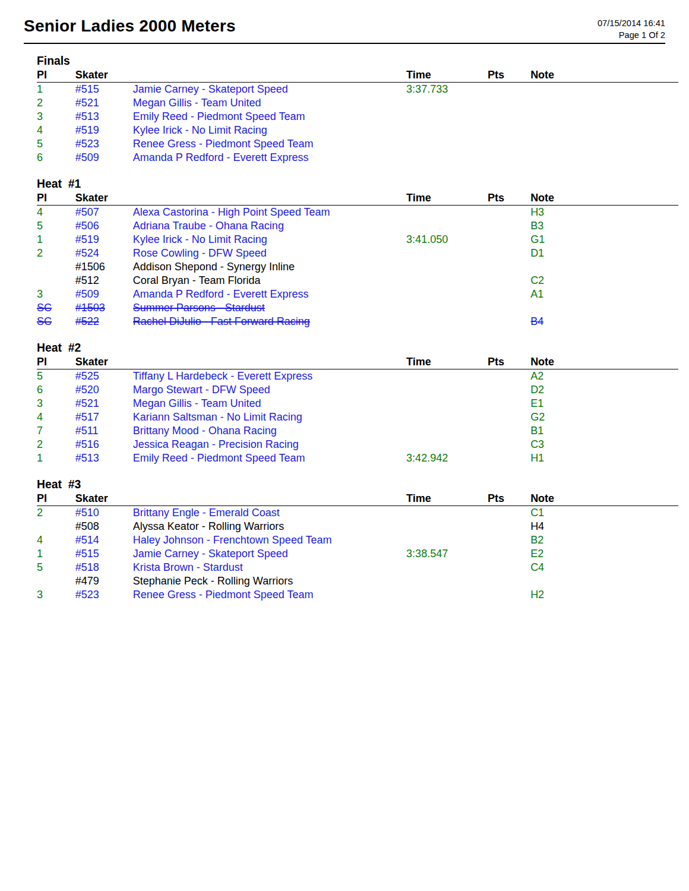Senior Ladies 2000 Meters
07/15/2014 16:41
Page 1 Of 2
Finals
| Pl | Skater | Time | Pts | Note |
| --- | --- | --- | --- | --- |
| 1 | #515 | Jamie Carney - Skateport Speed | 3:37.733 | | |
| 2 | #521 | Megan Gillis - Team United | | | |
| 3 | #513 | Emily Reed - Piedmont Speed Team | | | |
| 4 | #519 | Kylee Irick - No Limit Racing | | | |
| 5 | #523 | Renee Gress - Piedmont Speed Team | | | |
| 6 | #509 | Amanda P Redford - Everett Express | | | |
Heat #1
| Pl | Skater | Time | Pts | Note |
| --- | --- | --- | --- | --- |
| 4 | #507 | Alexa Castorina - High Point Speed Team | | | H3 |
| 5 | #506 | Adriana Traube - Ohana Racing | | | B3 |
| 1 | #519 | Kylee Irick - No Limit Racing | 3:41.050 | | G1 |
| 2 | #524 | Rose Cowling - DFW Speed | | | D1 |
| | #1506 | Addison Shepond - Synergy Inline | | | |
| | #512 | Coral Bryan - Team Florida | | | C2 |
| 3 | #509 | Amanda P Redford - Everett Express | | | A1 |
| SC | #1503 | Summer Parsons - Stardust | | | |
| SC | #522 | Rachel DiJulio - Fast Forward Racing | | | B4 |
Heat #2
| Pl | Skater | Time | Pts | Note |
| --- | --- | --- | --- | --- |
| 5 | #525 | Tiffany L Hardebeck - Everett Express | | | A2 |
| 6 | #520 | Margo Stewart - DFW Speed | | | D2 |
| 3 | #521 | Megan Gillis - Team United | | | E1 |
| 4 | #517 | Kariann Saltsman - No Limit Racing | | | G2 |
| 7 | #511 | Brittany Mood - Ohana Racing | | | B1 |
| 2 | #516 | Jessica Reagan - Precision Racing | | | C3 |
| 1 | #513 | Emily Reed - Piedmont Speed Team | 3:42.942 | | H1 |
Heat #3
| Pl | Skater | Time | Pts | Note |
| --- | --- | --- | --- | --- |
| 2 | #510 | Brittany Engle - Emerald Coast | | | C1 |
| | #508 | Alyssa Keator - Rolling Warriors | | | H4 |
| 4 | #514 | Haley Johnson - Frenchtown Speed Team | | | B2 |
| 1 | #515 | Jamie Carney - Skateport Speed | 3:38.547 | | E2 |
| 5 | #518 | Krista Brown - Stardust | | | C4 |
| | #479 | Stephanie Peck - Rolling Warriors | | | |
| 3 | #523 | Renee Gress - Piedmont Speed Team | | | H2 |